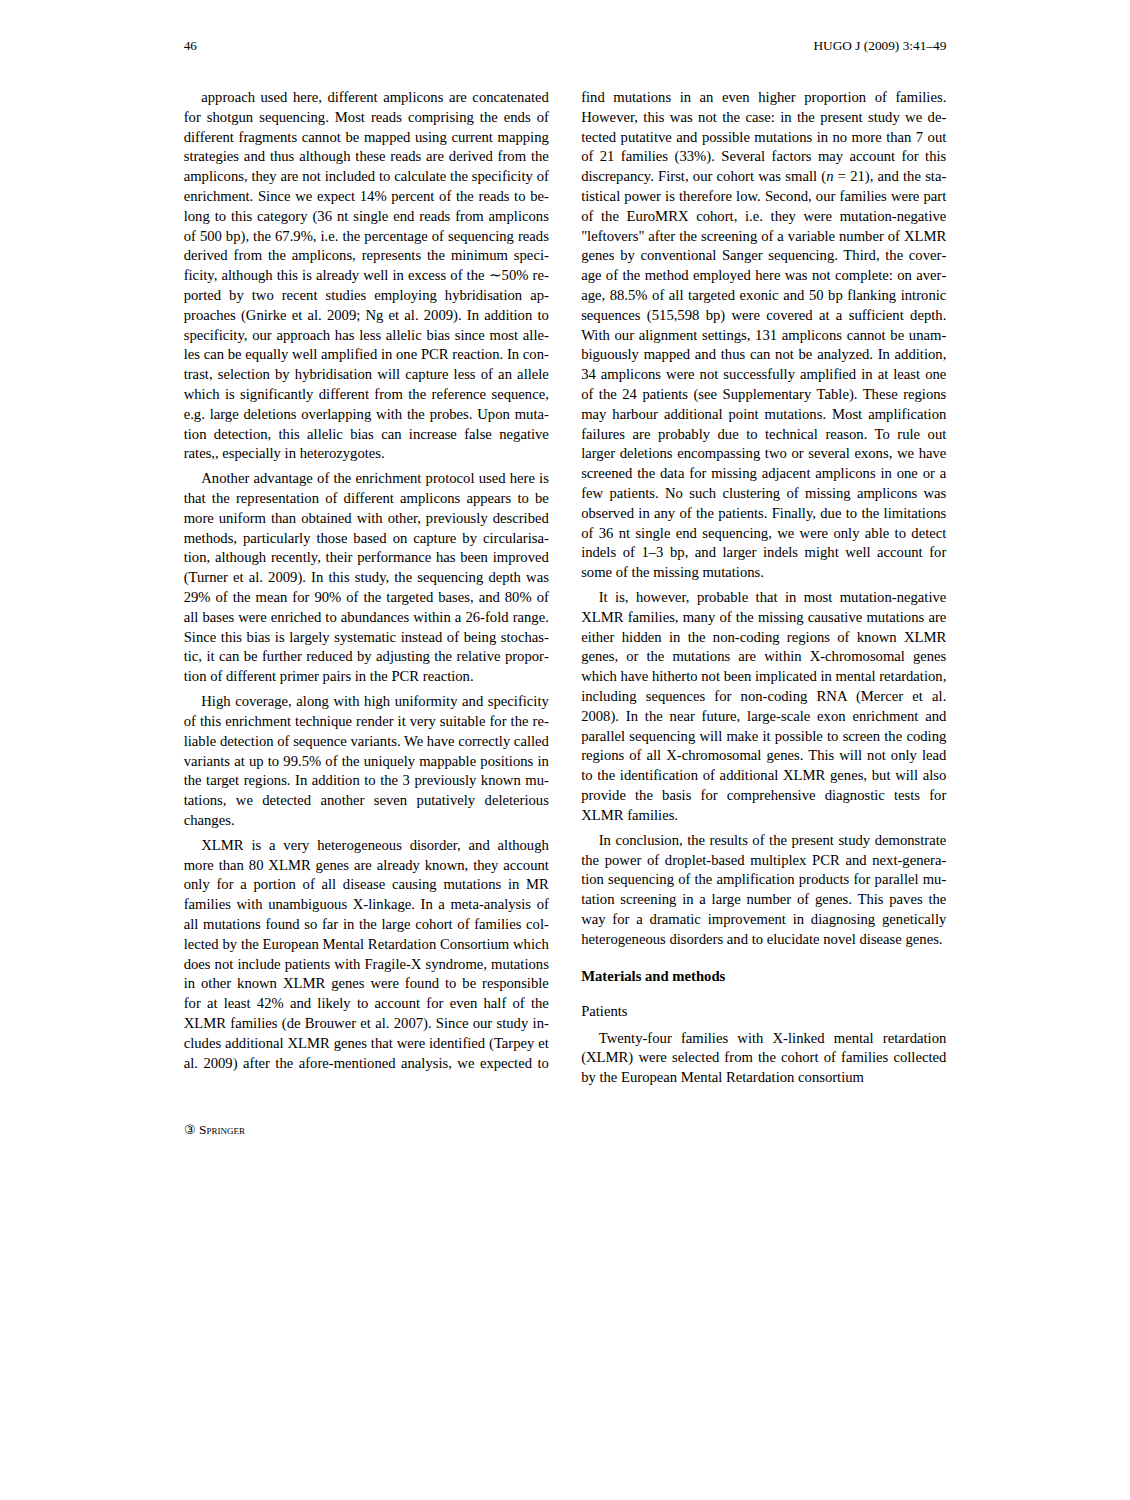46 HUGO J (2009) 3:41–49
approach used here, different amplicons are concatenated for shotgun sequencing. Most reads comprising the ends of different fragments cannot be mapped using current mapping strategies and thus although these reads are derived from the amplicons, they are not included to calculate the specificity of enrichment. Since we expect 14% percent of the reads to belong to this category (36 nt single end reads from amplicons of 500 bp), the 67.9%, i.e. the percentage of sequencing reads derived from the amplicons, represents the minimum specificity, although this is already well in excess of the ∼50% reported by two recent studies employing hybridisation approaches (Gnirke et al. 2009; Ng et al. 2009). In addition to specificity, our approach has less allelic bias since most alleles can be equally well amplified in one PCR reaction. In contrast, selection by hybridisation will capture less of an allele which is significantly different from the reference sequence, e.g. large deletions overlapping with the probes. Upon mutation detection, this allelic bias can increase false negative rates,, especially in heterozygotes.
Another advantage of the enrichment protocol used here is that the representation of different amplicons appears to be more uniform than obtained with other, previously described methods, particularly those based on capture by circularisation, although recently, their performance has been improved (Turner et al. 2009). In this study, the sequencing depth was 29% of the mean for 90% of the targeted bases, and 80% of all bases were enriched to abundances within a 26-fold range. Since this bias is largely systematic instead of being stochastic, it can be further reduced by adjusting the relative proportion of different primer pairs in the PCR reaction.
High coverage, along with high uniformity and specificity of this enrichment technique render it very suitable for the reliable detection of sequence variants. We have correctly called variants at up to 99.5% of the uniquely mappable positions in the target regions. In addition to the 3 previously known mutations, we detected another seven putatively deleterious changes.
XLMR is a very heterogeneous disorder, and although more than 80 XLMR genes are already known, they account only for a portion of all disease causing mutations in MR families with unambiguous X-linkage. In a meta-analysis of all mutations found so far in the large cohort of families collected by the European Mental Retardation Consortium which does not include patients with Fragile-X syndrome, mutations in other known XLMR genes were found to be responsible for at least 42% and likely to account for even half of the XLMR families (de Brouwer et al. 2007). Since our study includes additional XLMR genes that were identified (Tarpey et al. 2009) after the afore-mentioned analysis, we expected to find mutations in an even higher proportion of families. However, this was not the case: in the present study we detected putatitve and possible mutations in no more than 7 out of 21 families (33%). Several factors may account for this discrepancy. First, our cohort was small (n = 21), and the statistical power is therefore low. Second, our families were part of the EuroMRX cohort, i.e. they were mutation-negative "leftovers" after the screening of a variable number of XLMR genes by conventional Sanger sequencing. Third, the coverage of the method employed here was not complete: on average, 88.5% of all targeted exonic and 50 bp flanking intronic sequences (515,598 bp) were covered at a sufficient depth. With our alignment settings, 131 amplicons cannot be unambiguously mapped and thus can not be analyzed. In addition, 34 amplicons were not successfully amplified in at least one of the 24 patients (see Supplementary Table). These regions may harbour additional point mutations. Most amplification failures are probably due to technical reason. To rule out larger deletions encompassing two or several exons, we have screened the data for missing adjacent amplicons in one or a few patients. No such clustering of missing amplicons was observed in any of the patients. Finally, due to the limitations of 36 nt single end sequencing, we were only able to detect indels of 1–3 bp, and larger indels might well account for some of the missing mutations.
It is, however, probable that in most mutation-negative XLMR families, many of the missing causative mutations are either hidden in the non-coding regions of known XLMR genes, or the mutations are within X-chromosomal genes which have hitherto not been implicated in mental retardation, including sequences for non-coding RNA (Mercer et al. 2008). In the near future, large-scale exon enrichment and parallel sequencing will make it possible to screen the coding regions of all X-chromosomal genes. This will not only lead to the identification of additional XLMR genes, but will also provide the basis for comprehensive diagnostic tests for XLMR families.
In conclusion, the results of the present study demonstrate the power of droplet-based multiplex PCR and next-generation sequencing of the amplification products for parallel mutation screening in a large number of genes. This paves the way for a dramatic improvement in diagnosing genetically heterogeneous disorders and to elucidate novel disease genes.
Materials and methods
Patients
Twenty-four families with X-linked mental retardation (XLMR) were selected from the cohort of families collected by the European Mental Retardation consortium
③ Springer